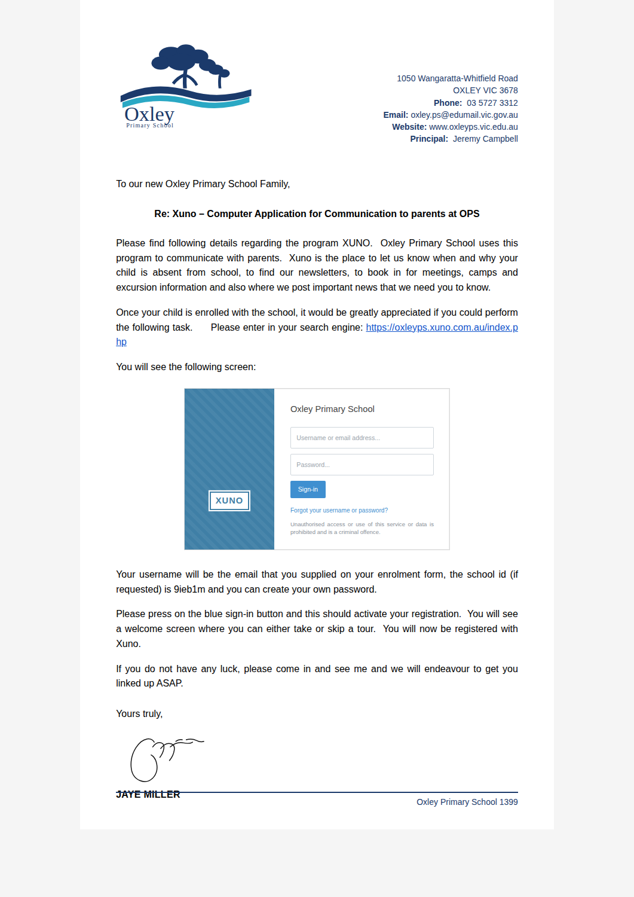Oxley Primary School
1050 Wangaratta-Whitfield Road
OXLEY VIC 3678
Phone: 03 5727 3312
Email: oxley.ps@edumail.vic.gov.au
Website: www.oxleyps.vic.edu.au
Principal: Jeremy Campbell
To our new Oxley Primary School Family,
Re: Xuno – Computer Application for Communication to parents at OPS
Please find following details regarding the program XUNO. Oxley Primary School uses this program to communicate with parents. Xuno is the place to let us know when and why your child is absent from school, to find our newsletters, to book in for meetings, camps and excursion information and also where we post important news that we need you to know.
Once your child is enrolled with the school, it would be greatly appreciated if you could perform the following task. Please enter in your search engine: https://oxleyps.xuno.com.au/index.php
You will see the following screen:
XUNO
Oxley Primary School
Username or email address...
Password...
Sign-in
Forgot your username or password?
Unauthorised access or use of this service or data is prohibited and is a criminal offence.
Your username will be the email that you supplied on your enrolment form, the school id (if requested) is 9ieb1m and you can create your own password.
Please press on the blue sign-in button and this should activate your registration. You will see a welcome screen where you can either take or skip a tour. You will now be registered with Xuno.
If you do not have any luck, please come in and see me and we will endeavour to get you linked up ASAP.
Yours truly,
JAYE MILLER
Oxley Primary School 1399